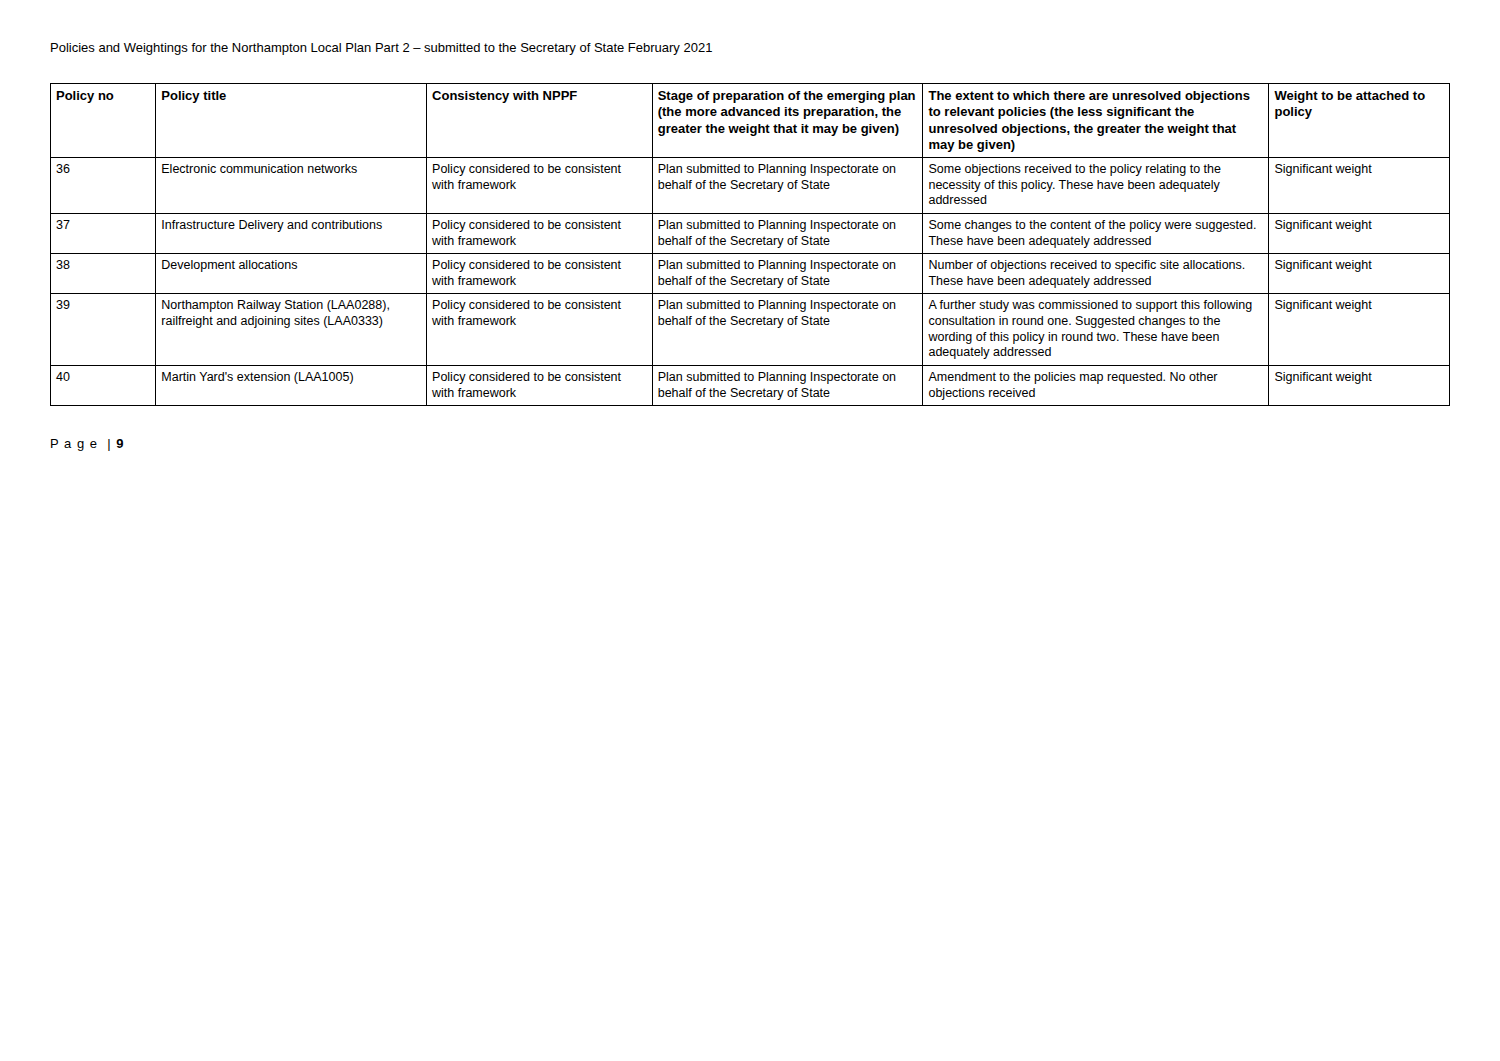Policies and Weightings for the Northampton Local Plan Part 2 – submitted to the Secretary of State February 2021
| Policy no | Policy title | Consistency with NPPF | Stage of preparation of the emerging plan (the more advanced its preparation, the greater the weight that it may be given) | The extent to which there are unresolved objections to relevant policies (the less significant the unresolved objections, the greater the weight that may be given) | Weight to be attached to policy |
| --- | --- | --- | --- | --- | --- |
| 36 | Electronic communication networks | Policy considered to be consistent with framework | Plan submitted to Planning Inspectorate on behalf of the Secretary of State | Some objections received to the policy relating to the necessity of this policy. These have been adequately addressed | Significant weight |
| 37 | Infrastructure Delivery and contributions | Policy considered to be consistent with framework | Plan submitted to Planning Inspectorate on behalf of the Secretary of State | Some changes to the content of the policy were suggested. These have been adequately addressed | Significant weight |
| 38 | Development allocations | Policy considered to be consistent with framework | Plan submitted to Planning Inspectorate on behalf of the Secretary of State | Number of objections received to specific site allocations. These have been adequately addressed | Significant weight |
| 39 | Northampton Railway Station (LAA0288), railfreight and adjoining sites (LAA0333) | Policy considered to be consistent with framework | Plan submitted to Planning Inspectorate on behalf of the Secretary of State | A further study was commissioned to support this following consultation in round one. Suggested changes to the wording of this policy in round two. These have been adequately addressed | Significant weight |
| 40 | Martin Yard's extension (LAA1005) | Policy considered to be consistent with framework | Plan submitted to Planning Inspectorate on behalf of the Secretary of State | Amendment to the policies map requested. No other objections received | Significant weight |
P a g e | 9